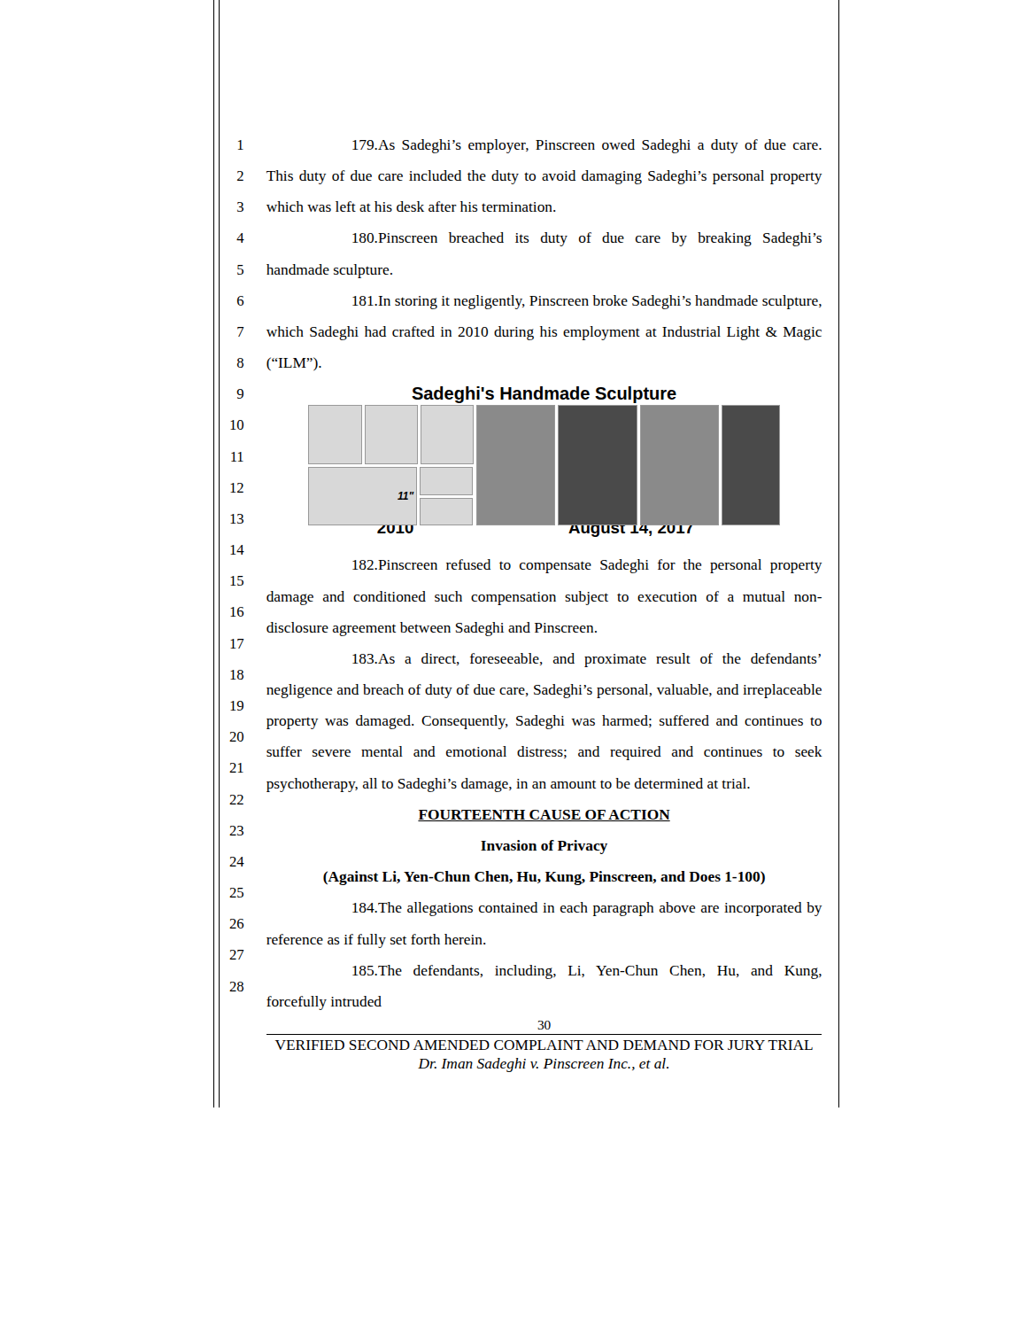1
2
3
4
5
6
7
8
9
10
11
12
13
14
15
16
17
18
19
20
21
22
23
24
25
26
27
28
179. As Sadeghi’s employer, Pinscreen owed Sadeghi a duty of due care. This duty of due care included the duty to avoid damaging Sadeghi’s personal property which was left at his desk after his termination.
180. Pinscreen breached its duty of due care by breaking Sadeghi’s handmade sculpture.
181. In storing it negligently, Pinscreen broke Sadeghi’s handmade sculpture, which Sadeghi had crafted in 2010 during his employment at Industrial Light & Magic (“ILM”).
Sadeghi's Handmade Sculpture
11"
2010
August 14, 2017
182. Pinscreen refused to compensate Sadeghi for the personal property damage and conditioned such compensation subject to execution of a mutual non-disclosure agreement between Sadeghi and Pinscreen.
183. As a direct, foreseeable, and proximate result of the defendants’ negligence and breach of duty of due care, Sadeghi’s personal, valuable, and irreplaceable property was damaged. Consequently, Sadeghi was harmed; suffered and continues to suffer severe mental and emotional distress; and required and continues to seek psychotherapy, all to Sadeghi’s damage, in an amount to be determined at trial.
FOURTEENTH CAUSE OF ACTION
Invasion of Privacy
(Against Li, Yen-Chun Chen, Hu, Kung, Pinscreen, and Does 1-100)
184. The allegations contained in each paragraph above are incorporated by reference as if fully set forth herein.
185. The defendants, including, Li, Yen-Chun Chen, Hu, and Kung, forcefully intruded
30
VERIFIED SECOND AMENDED COMPLAINT AND DEMAND FOR JURY TRIAL
Dr. Iman Sadeghi v. Pinscreen Inc., et al.